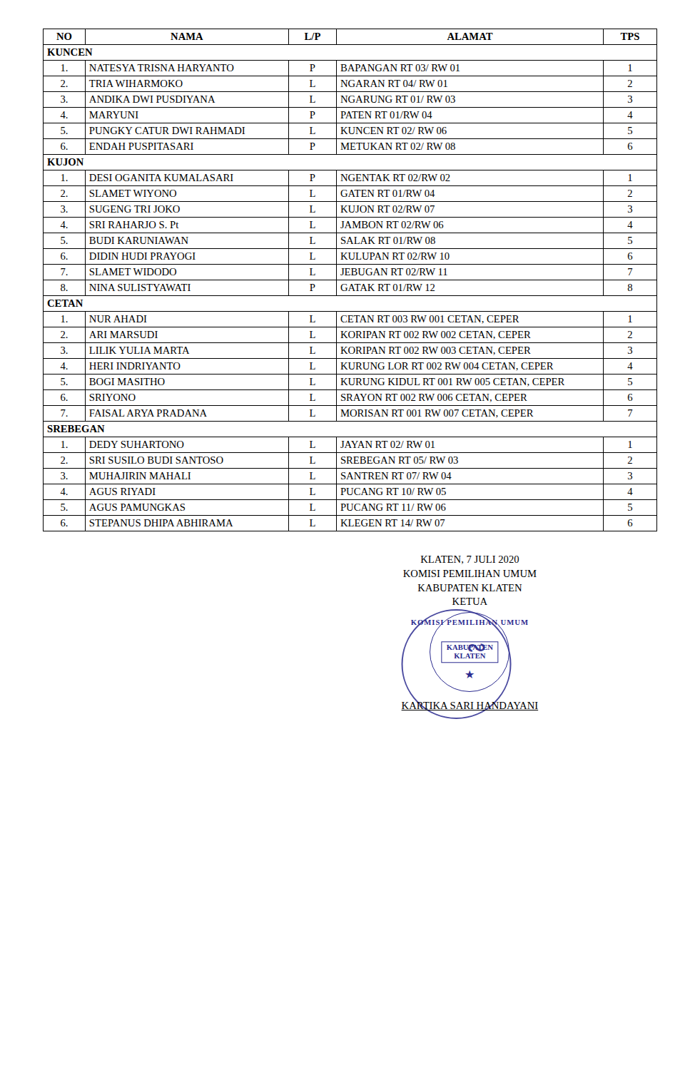| NO | NAMA | L/P | ALAMAT | TPS |
| --- | --- | --- | --- | --- |
| KUNCEN |
| 1. | NATESYA TRISNA HARYANTO | P | BAPANGAN RT 03/ RW 01 | 1 |
| 2. | TRIA WIHARMOKO | L | NGARAN RT 04/ RW 01 | 2 |
| 3. | ANDIKA DWI PUSDIYANA | L | NGARUNG RT 01/ RW 03 | 3 |
| 4. | MARYUNI | P | PATEN RT 01/RW 04 | 4 |
| 5. | PUNGKY CATUR DWI RAHMADI | L | KUNCEN RT 02/ RW 06 | 5 |
| 6. | ENDAH PUSPITASARI | P | METUKAN RT 02/ RW 08 | 6 |
| KUJON |
| 1. | DESI OGANITA KUMALASARI | P | NGENTAK RT 02/RW 02 | 1 |
| 2. | SLAMET WIYONO | L | GATEN RT 01/RW 04 | 2 |
| 3. | SUGENG TRI JOKO | L | KUJON RT 02/RW 07 | 3 |
| 4. | SRI RAHARJO S. Pt | L | JAMBON RT 02/RW 06 | 4 |
| 5. | BUDI KARUNIAWAN | L | SALAK RT 01/RW 08 | 5 |
| 6. | DIDIN HUDI PRAYOGI | L | KULUPAN RT 02/RW 10 | 6 |
| 7. | SLAMET WIDODO | L | JEBUGAN RT 02/RW 11 | 7 |
| 8. | NINA SULISTYAWATI | P | GATAK RT 01/RW 12 | 8 |
| CETAN |
| 1. | NUR AHADI | L | CETAN RT 003 RW 001 CETAN, CEPER | 1 |
| 2. | ARI MARSUDI | L | KORIPAN RT 002 RW 002 CETAN, CEPER | 2 |
| 3. | LILIK YULIA MARTA | L | KORIPAN RT 002 RW 003 CETAN, CEPER | 3 |
| 4. | HERI INDRIYANTO | L | KURUNG LOR RT 002 RW 004 CETAN, CEPER | 4 |
| 5. | BOGI MASITHO | L | KURUNG KIDUL RT 001 RW 005 CETAN, CEPER | 5 |
| 6. | SRIYONO | L | SRAYON RT 002 RW 006 CETAN, CEPER | 6 |
| 7. | FAISAL ARYA PRADANA | L | MORISAN RT 001 RW 007 CETAN, CEPER | 7 |
| SREBEGAN |
| 1. | DEDY SUHARTONO | L | JAYAN RT 02/ RW 01 | 1 |
| 2. | SRI SUSILO BUDI SANTOSO | L | SREBEGAN RT 05/ RW 03 | 2 |
| 3. | MUHAJIRIN MAHALI | L | SANTREN RT 07/ RW 04 | 3 |
| 4. | AGUS RIYADI | L | PUCANG RT 10/ RW 05 | 4 |
| 5. | AGUS PAMUNGKAS | L | PUCANG RT 11/ RW 06 | 5 |
| 6. | STEPANUS DHIPA ABHIRAMA | L | KLEGEN RT 14/ RW 07 | 6 |
KLATEN, 7 JULI 2020 KOMISI PEMILIHAN UMUM KABUPATEN KLATEN KETUA
KOMISI PEMILIHAN UMUM
KABUPATEN
KLATEN
★
∾
KARTIKA SARI HANDAYANI